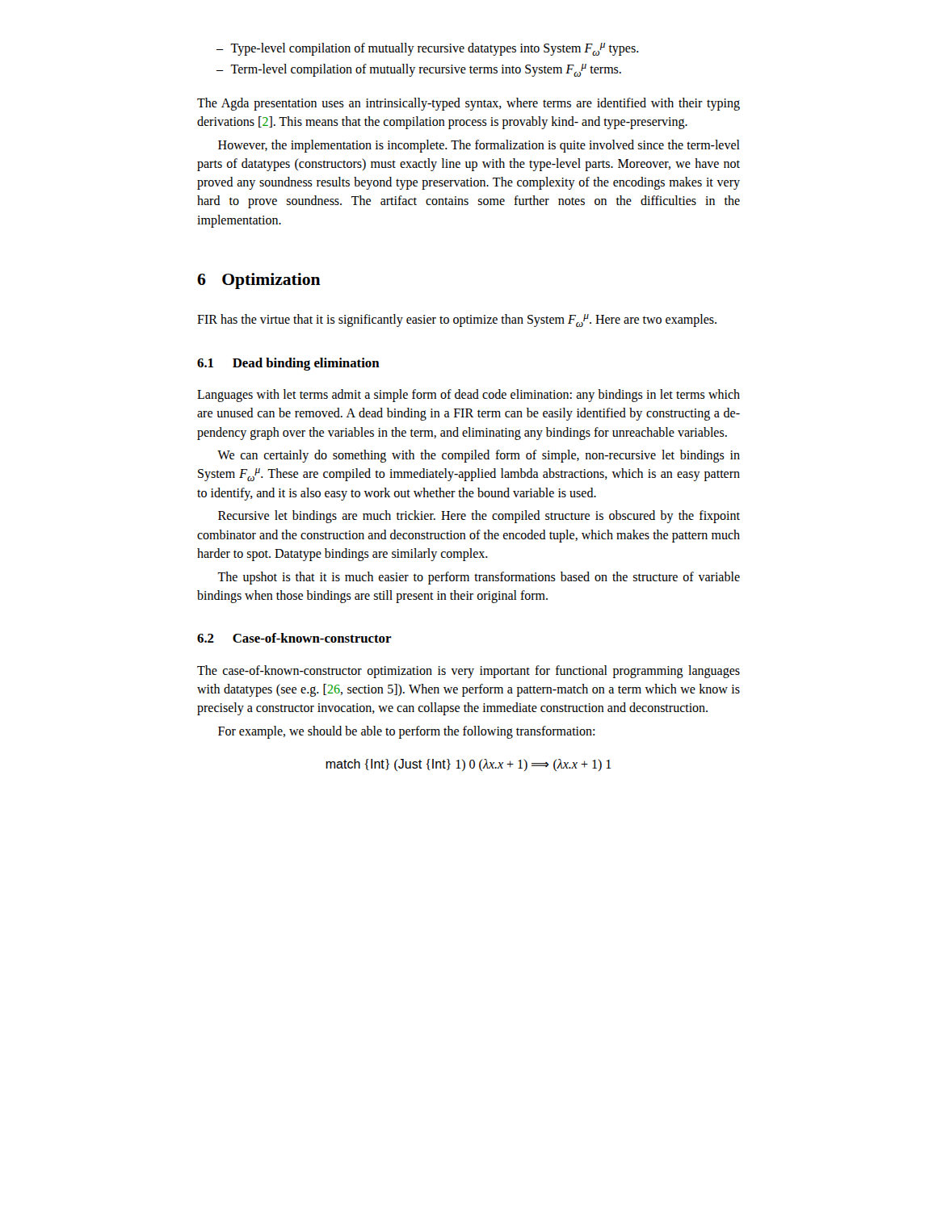Type-level compilation of mutually recursive datatypes into System Fωμ types.
Term-level compilation of mutually recursive terms into System Fωμ terms.
The Agda presentation uses an intrinsically-typed syntax, where terms are identified with their typing derivations [2]. This means that the compilation process is provably kind- and type-preserving.
However, the implementation is incomplete. The formalization is quite involved since the term-level parts of datatypes (constructors) must exactly line up with the type-level parts. Moreover, we have not proved any soundness results beyond type preservation. The complexity of the encodings makes it very hard to prove soundness. The artifact contains some further notes on the difficulties in the implementation.
6 Optimization
FIR has the virtue that it is significantly easier to optimize than System Fωμ. Here are two examples.
6.1 Dead binding elimination
Languages with let terms admit a simple form of dead code elimination: any bindings in let terms which are unused can be removed. A dead binding in a FIR term can be easily identified by constructing a dependency graph over the variables in the term, and eliminating any bindings for unreachable variables.
We can certainly do something with the compiled form of simple, non-recursive let bindings in System Fωμ. These are compiled to immediately-applied lambda abstractions, which is an easy pattern to identify, and it is also easy to work out whether the bound variable is used.
Recursive let bindings are much trickier. Here the compiled structure is obscured by the fixpoint combinator and the construction and deconstruction of the encoded tuple, which makes the pattern much harder to spot. Datatype bindings are similarly complex.
The upshot is that it is much easier to perform transformations based on the structure of variable bindings when those bindings are still present in their original form.
6.2 Case-of-known-constructor
The case-of-known-constructor optimization is very important for functional programming languages with datatypes (see e.g. [26, section 5]). When we perform a pattern-match on a term which we know is precisely a constructor invocation, we can collapse the immediate construction and deconstruction.
For example, we should be able to perform the following transformation:
match {Int} (Just {Int} 1) 0 (λx.x + 1) ⟹ (λx.x + 1) 1